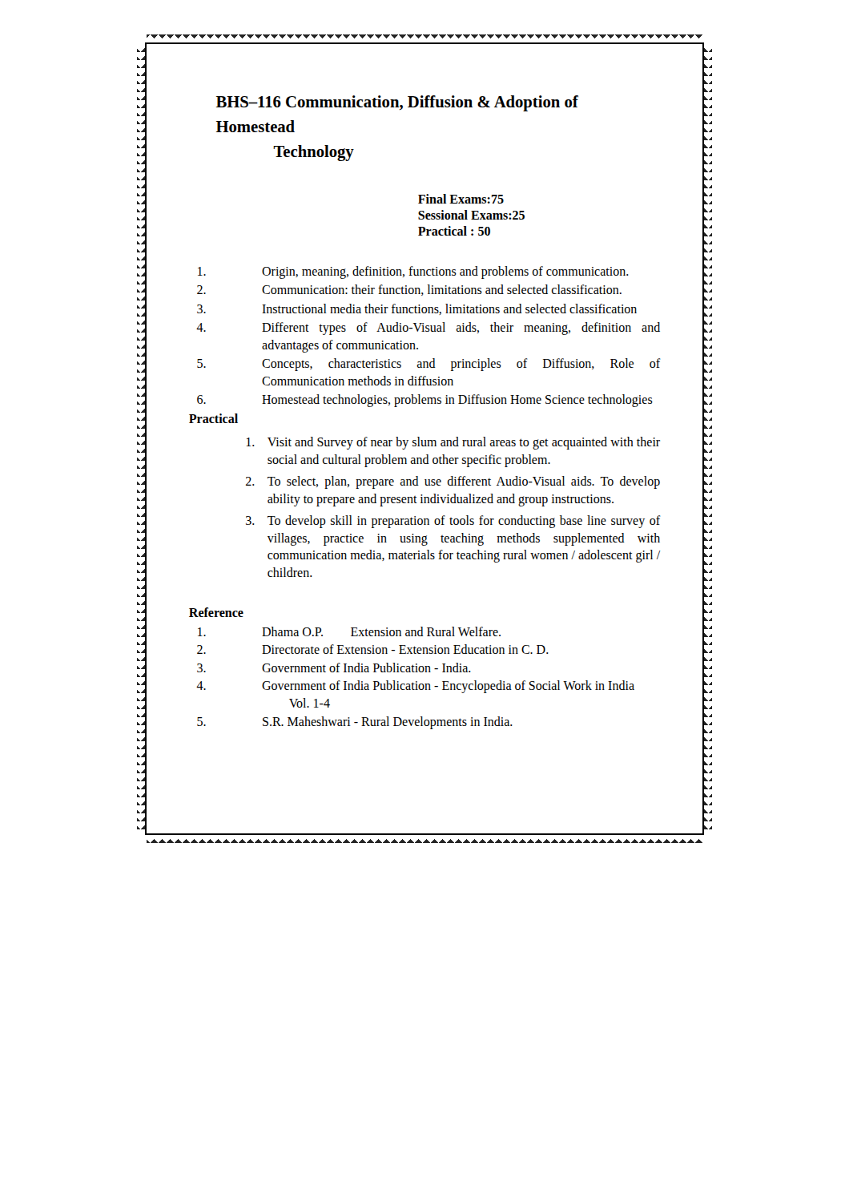BHS–116 Communication, Diffusion & Adoption of Homestead Technology
Final Exams:75
Sessional Exams:25
Practical : 50
Origin, meaning, definition, functions and problems of communication.
Communication: their function, limitations and selected classification.
Instructional media their functions, limitations and selected classification
Different types of Audio-Visual aids, their meaning, definition and advantages of communication.
Concepts, characteristics and principles of Diffusion, Role of Communication methods in diffusion
Homestead technologies, problems in Diffusion Home Science technologies
Practical
Visit and Survey of near by slum and rural areas to get acquainted with their social and cultural problem and other specific problem.
To select, plan, prepare and use different Audio-Visual aids. To develop ability to prepare and present individualized and group instructions.
To develop skill in preparation of tools for conducting base line survey of villages, practice in using teaching methods supplemented with communication media, materials for teaching rural women / adolescent girl / children.
Reference
Dhama O.P. Extension and Rural Welfare.
Directorate of Extension - Extension Education in C. D.
Government of India Publication - India.
Government of India Publication - Encyclopedia of Social Work in India Vol. 1-4
S.R. Maheshwari - Rural Developments in India.